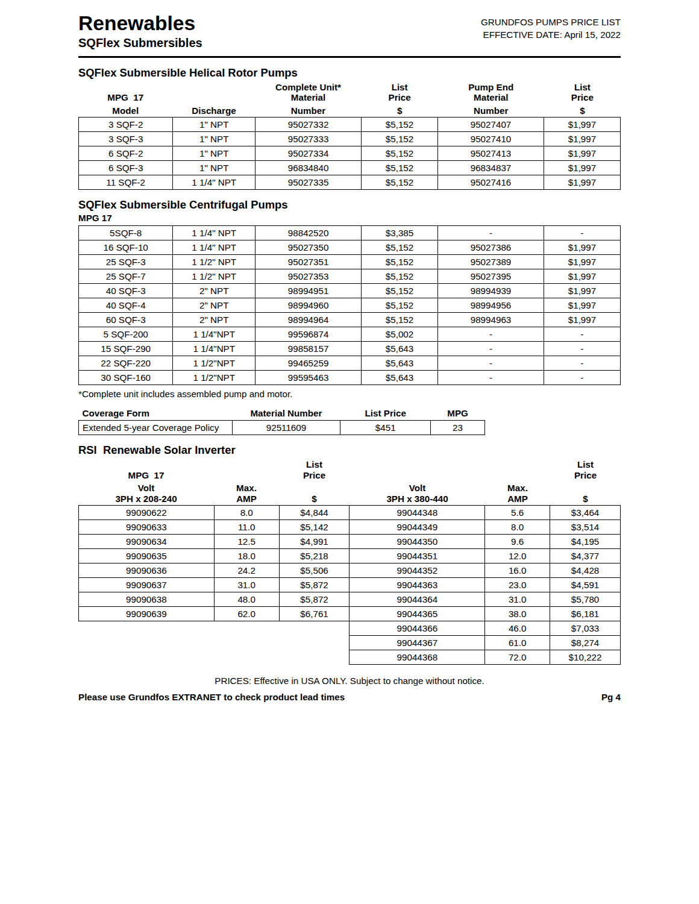Renewables
SQFlex Submersibles
GRUNDFOS PUMPS PRICE LIST
EFFECTIVE DATE: April 15, 2022
SQFlex Submersible Helical Rotor Pumps
| MPG 17 | | Complete Unit* Material | List Price | Pump End Material | List Price |
| --- | --- | --- | --- | --- | --- |
| Model | Discharge | Number | $ | Number | $ |
| 3 SQF-2 | 1" NPT | 95027332 | $5,152 | 95027407 | $1,997 |
| 3 SQF-3 | 1" NPT | 95027333 | $5,152 | 95027410 | $1,997 |
| 6 SQF-2 | 1" NPT | 95027334 | $5,152 | 95027413 | $1,997 |
| 6 SQF-3 | 1" NPT | 96834840 | $5,152 | 96834837 | $1,997 |
| 11 SQF-2 | 1 1/4" NPT | 95027335 | $5,152 | 95027416 | $1,997 |
SQFlex Submersible Centrifugal Pumps
MPG 17
| 5SQF-8 | 1 1/4" NPT | 98842520 | $3,385 | - | - |
| 16 SQF-10 | 1 1/4" NPT | 95027350 | $5,152 | 95027386 | $1,997 |
| 25 SQF-3 | 1 1/2" NPT | 95027351 | $5,152 | 95027389 | $1,997 |
| 25 SQF-7 | 1 1/2" NPT | 95027353 | $5,152 | 95027395 | $1,997 |
| 40 SQF-3 | 2" NPT | 98994951 | $5,152 | 98994939 | $1,997 |
| 40 SQF-4 | 2" NPT | 98994960 | $5,152 | 98994956 | $1,997 |
| 60 SQF-3 | 2" NPT | 98994964 | $5,152 | 98994963 | $1,997 |
| 5 SQF-200 | 1 1/4"NPT | 99596874 | $5,002 | - | - |
| 15 SQF-290 | 1 1/4"NPT | 99858157 | $5,643 | - | - |
| 22 SQF-220 | 1 1/2"NPT | 99465259 | $5,643 | - | - |
| 30 SQF-160 | 1 1/2"NPT | 99595463 | $5,643 | - | - |
*Complete unit includes assembled pump and motor.
| Coverage Form | Material Number | List Price | MPG |
| --- | --- | --- | --- |
| Extended 5-year Coverage Policy | 92511609 | $451 | 23 |
RSI Renewable Solar Inverter
| MPG 17 | | List Price | | | List Price |
| --- | --- | --- | --- | --- | --- |
| Volt 3PH x 208-240 | Max. AMP | $ | Volt 3PH x 380-440 | Max. AMP | $ |
| 99090622 | 8.0 | $4,844 | 99044348 | 5.6 | $3,464 |
| 99090633 | 11.0 | $5,142 | 99044349 | 8.0 | $3,514 |
| 99090634 | 12.5 | $4,991 | 99044350 | 9.6 | $4,195 |
| 99090635 | 18.0 | $5,218 | 99044351 | 12.0 | $4,377 |
| 99090636 | 24.2 | $5,506 | 99044352 | 16.0 | $4,428 |
| 99090637 | 31.0 | $5,872 | 99044363 | 23.0 | $4,591 |
| 99090638 | 48.0 | $5,872 | 99044364 | 31.0 | $5,780 |
| 99090639 | 62.0 | $6,761 | 99044365 | 38.0 | $6,181 |
| | | | 99044366 | 46.0 | $7,033 |
| | | | 99044367 | 61.0 | $8,274 |
| | | | 99044368 | 72.0 | $10,222 |
PRICES: Effective in USA ONLY. Subject to change without notice.
Please use Grundfos EXTRANET to check product lead times Pg 4